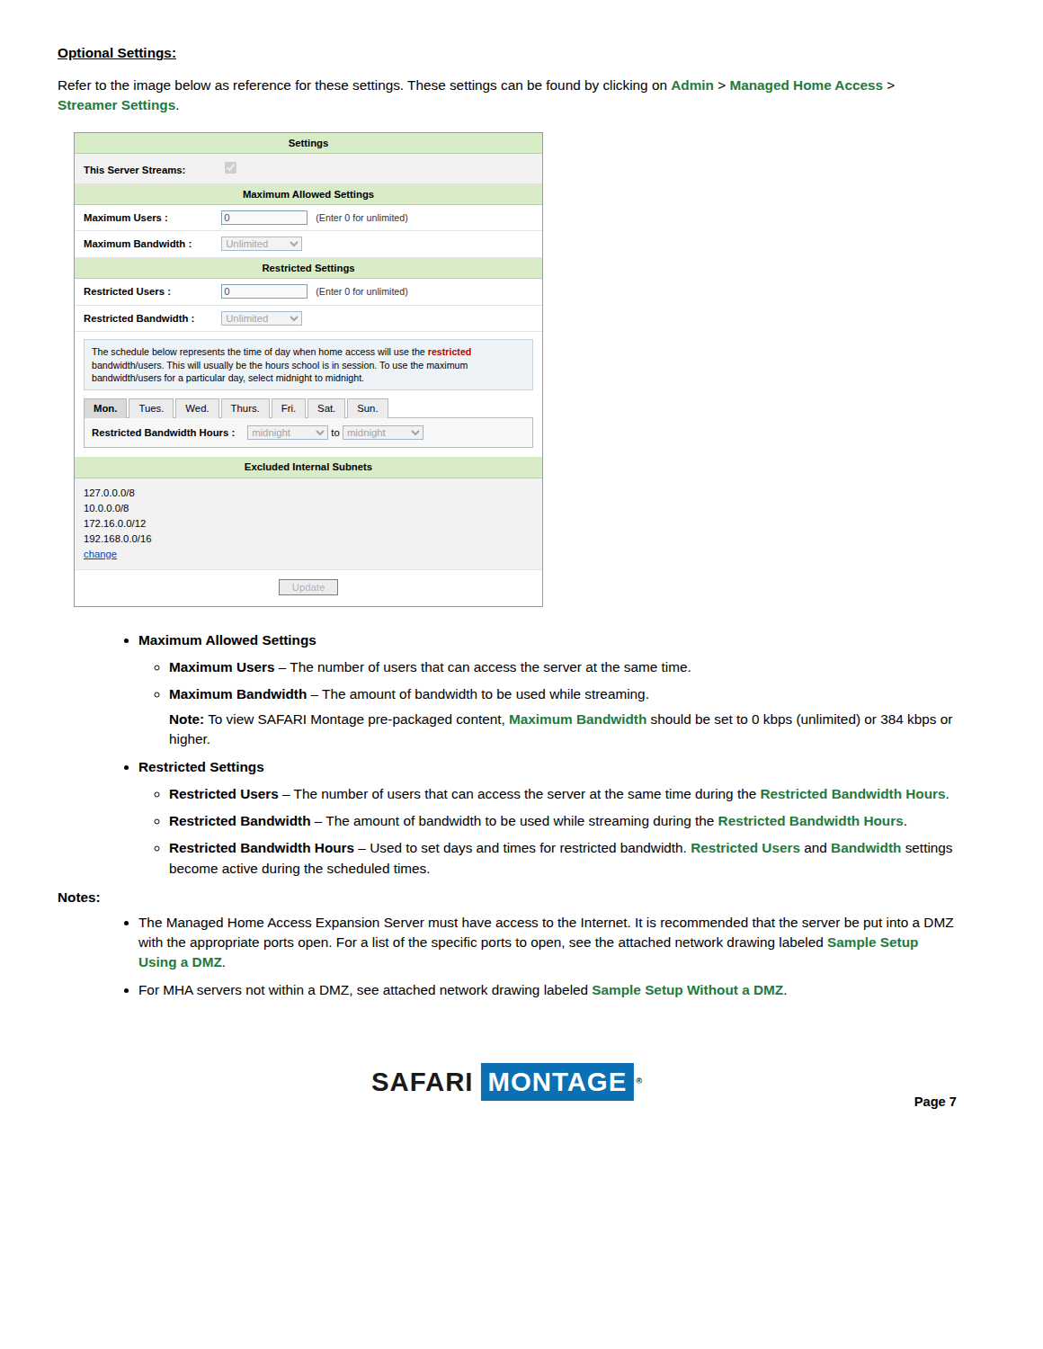Optional Settings:
Refer to the image below as reference for these settings. These settings can be found by clicking on Admin > Managed Home Access > Streamer Settings.
Settings
This Server Streams:
Maximum Allowed Settings
Maximum Users : (Enter 0 for unlimited)
Maximum Bandwidth : Unlimited
Restricted Settings
Restricted Users : (Enter 0 for unlimited)
Restricted Bandwidth : Unlimited
The schedule below represents the time of day when home access will use the restricted bandwidth/users. This will usually be the hours school is in session. To use the maximum bandwidth/users for a particular day, select midnight to midnight.
Mon. Tues. Wed. Thurs. Fri. Sat. Sun.
Restricted Bandwidth Hours : midnight to midnight
Excluded Internal Subnets
127.0.0.0/8
10.0.0.0/8
172.16.0.0/12
192.168.0.0/16
change
Update
Maximum Allowed Settings
Maximum Users – The number of users that can access the server at the same time.
Maximum Bandwidth – The amount of bandwidth to be used while streaming. Note: To view SAFARI Montage pre-packaged content, Maximum Bandwidth should be set to 0 kbps (unlimited) or 384 kbps or higher.
Restricted Settings
Restricted Users – The number of users that can access the server at the same time during the Restricted Bandwidth Hours.
Restricted Bandwidth – The amount of bandwidth to be used while streaming during the Restricted Bandwidth Hours.
Restricted Bandwidth Hours – Used to set days and times for restricted bandwidth. Restricted Users and Bandwidth settings become active during the scheduled times.
Notes:
The Managed Home Access Expansion Server must have access to the Internet. It is recommended that the server be put into a DMZ with the appropriate ports open. For a list of the specific ports to open, see the attached network drawing labeled Sample Setup Using a DMZ.
For MHA servers not within a DMZ, see attached network drawing labeled Sample Setup Without a DMZ.
SAFARI MONTAGE®
Page 7